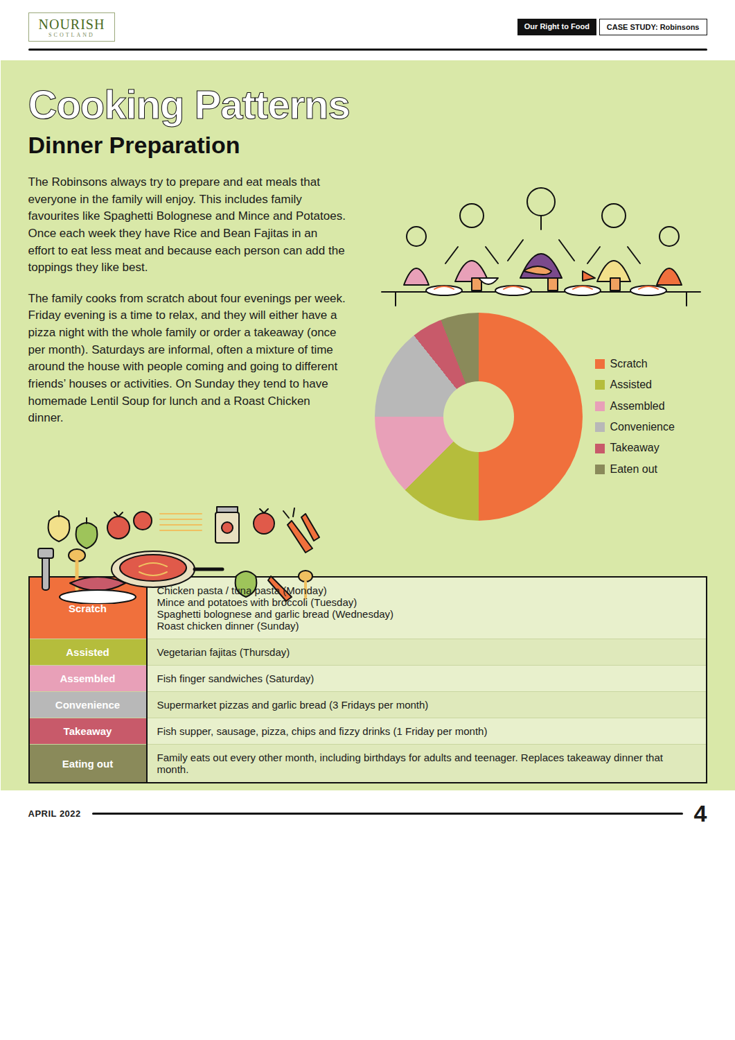NOURISHSCOTLAND
Our Right to Food CASE STUDY: Robinsons
Cooking Patterns
Dinner Preparation
The Robinsons always try to prepare and eat meals that everyone in the family will enjoy. This includes family favourites like Spaghetti Bolognese and Mince and Potatoes. Once each week they have Rice and Bean Fajitas in an effort to eat less meat and because each person can add the toppings they like best.
The family cooks from scratch about four evenings per week. Friday evening is a time to relax, and they will either have a pizza night with the whole family or order a takeaway (once per month). Saturdays are informal, often a mixture of time around the house with people coming and going to different friends’ houses or activities. On Sunday they tend to have homemade Lentil Soup for lunch and a Roast Chicken dinner.
Scratch
Assisted
Assembled
Convenience
Takeaway
Eaten out
| Scratch | Chicken pasta / tuna pasta (Monday) Mince and potatoes with broccoli (Tuesday) Spaghetti bolognese and garlic bread (Wednesday) Roast chicken dinner (Sunday) |
| Assisted | Vegetarian fajitas (Thursday) |
| Assembled | Fish finger sandwiches (Saturday) |
| Convenience | Supermarket pizzas and garlic bread (3 Fridays per month) |
| Takeaway | Fish supper, sausage, pizza, chips and fizzy drinks (1 Friday per month) |
| Eating out | Family eats out every other month, including birthdays for adults and teenager. Replaces takeaway dinner that month. |
APRIL 2022 4